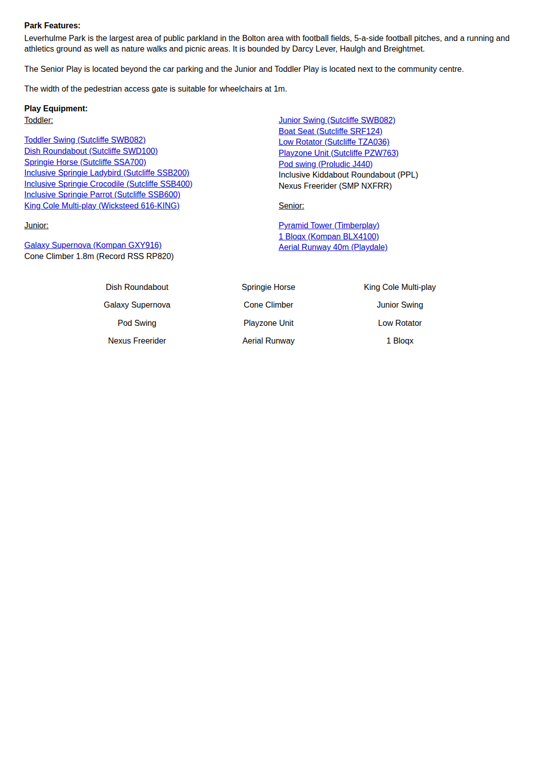Park Features:
Leverhulme Park is the largest area of public parkland in the Bolton area with football fields, 5-a-side football pitches, and a running and athletics ground as well as nature walks and picnic areas. It is bounded by Darcy Lever, Haulgh and Breightmet.
The Senior Play is located beyond the car parking and the Junior and Toddler Play is located next to the community centre.
The width of the pedestrian access gate is suitable for wheelchairs at 1m.
Play Equipment:
Toddler:
Toddler Swing (Sutcliffe SWB082)
Dish Roundabout (Sutcliffe SWD100)
Springie Horse (Sutcliffe SSA700)
Inclusive Springie Ladybird (Sutcliffe SSB200)
Inclusive Springie Crocodile (Sutcliffe SSB400)
Inclusive Springie Parrot (Sutcliffe SSB600)
King Cole Multi-play (Wicksteed 616-KING)
Junior:
Galaxy Supernova (Kompan GXY916)
Cone Climber 1.8m (Record RSS RP820)
Junior Swing (Sutcliffe SWB082)
Boat Seat (Sutcliffe SRF124)
Low Rotator (Sutcliffe TZA036)
Playzone Unit (Sutcliffe PZW763)
Pod swing (Proludic J440)
Inclusive Kiddabout Roundabout (PPL)
Nexus Freerider (SMP NXFRR)
Senior:
Pyramid Tower (Timberplay)
1 Bloqx (Kompan BLX4100)
Aerial Runway 40m (Playdale)
Dish Roundabout
Springie Horse
King Cole Multi-play
Galaxy Supernova
Cone Climber
Junior Swing
Pod Swing
Playzone Unit
Low Rotator
Nexus Freerider
Aerial Runway
1 Bloqx